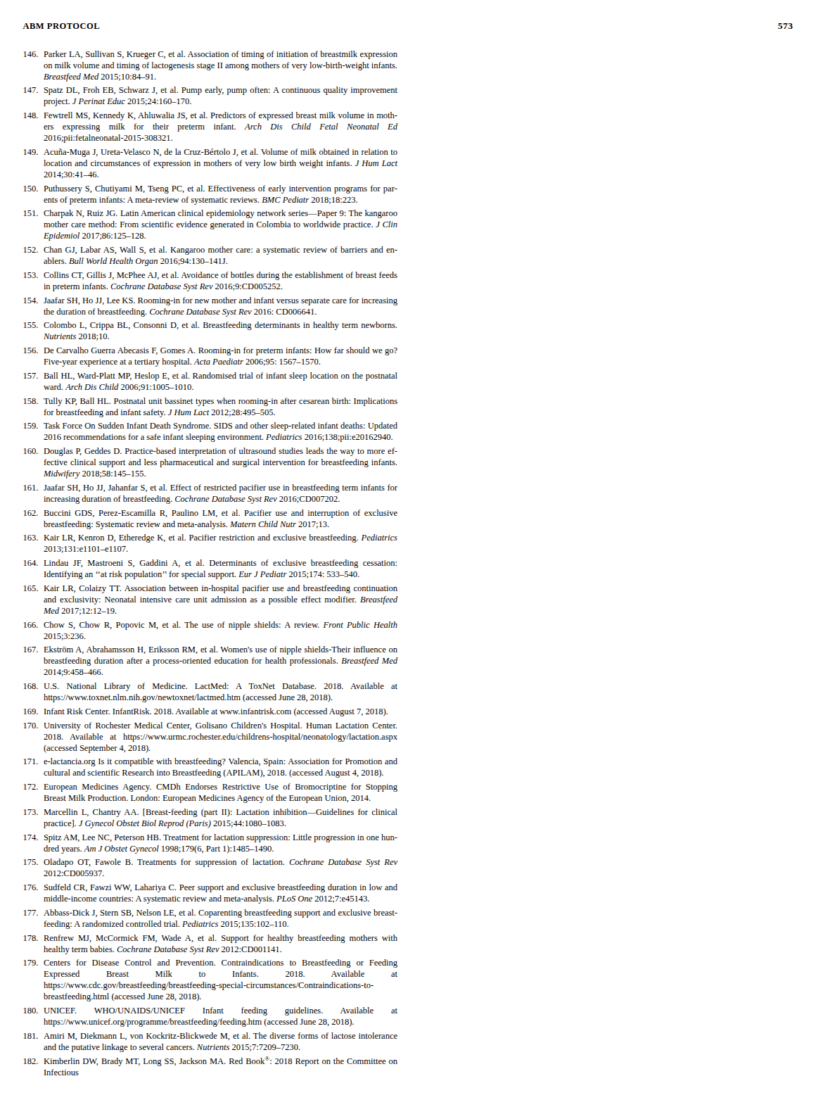ABM PROTOCOL 573
146. Parker LA, Sullivan S, Krueger C, et al. Association of timing of initiation of breastmilk expression on milk volume and timing of lactogenesis stage II among mothers of very low-birth-weight infants. Breastfeed Med 2015;10:84–91.
147. Spatz DL, Froh EB, Schwarz J, et al. Pump early, pump often: A continuous quality improvement project. J Perinat Educ 2015;24:160–170.
148. Fewtrell MS, Kennedy K, Ahluwalia JS, et al. Predictors of expressed breast milk volume in mothers expressing milk for their preterm infant. Arch Dis Child Fetal Neonatal Ed 2016;pii:fetalneonatal-2015-308321.
149. Acuña-Muga J, Ureta-Velasco N, de la Cruz-Bértolo J, et al. Volume of milk obtained in relation to location and circumstances of expression in mothers of very low birth weight infants. J Hum Lact 2014;30:41–46.
150. Puthussery S, Chutiyami M, Tseng PC, et al. Effectiveness of early intervention programs for parents of preterm infants: A meta-review of systematic reviews. BMC Pediatr 2018;18:223.
151. Charpak N, Ruiz JG. Latin American clinical epidemiology network series—Paper 9: The kangaroo mother care method: From scientific evidence generated in Colombia to worldwide practice. J Clin Epidemiol 2017;86:125–128.
152. Chan GJ, Labar AS, Wall S, et al. Kangaroo mother care: a systematic review of barriers and enablers. Bull World Health Organ 2016;94:130–141J.
153. Collins CT, Gillis J, McPhee AJ, et al. Avoidance of bottles during the establishment of breast feeds in preterm infants. Cochrane Database Syst Rev 2016;9:CD005252.
154. Jaafar SH, Ho JJ, Lee KS. Rooming-in for new mother and infant versus separate care for increasing the duration of breastfeeding. Cochrane Database Syst Rev 2016: CD006641.
155. Colombo L, Crippa BL, Consonni D, et al. Breastfeeding determinants in healthy term newborns. Nutrients 2018;10.
156. De Carvalho Guerra Abecasis F, Gomes A. Rooming-in for preterm infants: How far should we go? Five-year experience at a tertiary hospital. Acta Paediatr 2006;95: 1567–1570.
157. Ball HL, Ward-Platt MP, Heslop E, et al. Randomised trial of infant sleep location on the postnatal ward. Arch Dis Child 2006;91:1005–1010.
158. Tully KP, Ball HL. Postnatal unit bassinet types when rooming-in after cesarean birth: Implications for breastfeeding and infant safety. J Hum Lact 2012;28:495–505.
159. Task Force On Sudden Infant Death Syndrome. SIDS and other sleep-related infant deaths: Updated 2016 recommendations for a safe infant sleeping environment. Pediatrics 2016;138;pii:e20162940.
160. Douglas P, Geddes D. Practice-based interpretation of ultrasound studies leads the way to more effective clinical support and less pharmaceutical and surgical intervention for breastfeeding infants. Midwifery 2018;58:145–155.
161. Jaafar SH, Ho JJ, Jahanfar S, et al. Effect of restricted pacifier use in breastfeeding term infants for increasing duration of breastfeeding. Cochrane Database Syst Rev 2016;CD007202.
162. Buccini GDS, Perez-Escamilla R, Paulino LM, et al. Pacifier use and interruption of exclusive breastfeeding: Systematic review and meta-analysis. Matern Child Nutr 2017;13.
163. Kair LR, Kenron D, Etheredge K, et al. Pacifier restriction and exclusive breastfeeding. Pediatrics 2013;131:e1101–e1107.
164. Lindau JF, Mastroeni S, Gaddini A, et al. Determinants of exclusive breastfeeding cessation: Identifying an ‘‘at risk population’’ for special support. Eur J Pediatr 2015;174: 533–540.
165. Kair LR, Colaizy TT. Association between in-hospital pacifier use and breastfeeding continuation and exclusivity: Neonatal intensive care unit admission as a possible effect modifier. Breastfeed Med 2017;12:12–19.
166. Chow S, Chow R, Popovic M, et al. The use of nipple shields: A review. Front Public Health 2015;3:236.
167. Ekström A, Abrahamsson H, Eriksson RM, et al. Women's use of nipple shields-Their influence on breastfeeding duration after a process-oriented education for health professionals. Breastfeed Med 2014;9:458–466.
168. U.S. National Library of Medicine. LactMed: A ToxNet Database. 2018. Available at https://www.toxnet.nlm.nih.gov/newtoxnet/lactmed.htm (accessed June 28, 2018).
169. Infant Risk Center. InfantRisk. 2018. Available at www.infantrisk.com (accessed August 7, 2018).
170. University of Rochester Medical Center, Golisano Children's Hospital. Human Lactation Center. 2018. Available at https://www.urmc.rochester.edu/childrens-hospital/neonatology/lactation.aspx (accessed September 4, 2018).
171. e-lactancia.org Is it compatible with breastfeeding? Valencia, Spain: Association for Promotion and cultural and scientific Research into Breastfeeding (APILAM), 2018. (accessed August 4, 2018).
172. European Medicines Agency. CMDh Endorses Restrictive Use of Bromocriptine for Stopping Breast Milk Production. London: European Medicines Agency of the European Union, 2014.
173. Marcellin L, Chantry AA. [Breast-feeding (part II): Lactation inhibition—Guidelines for clinical practice]. J Gynecol Obstet Biol Reprod (Paris) 2015;44:1080–1083.
174. Spitz AM, Lee NC, Peterson HB. Treatment for lactation suppression: Little progression in one hundred years. Am J Obstet Gynecol 1998;179(6, Part 1):1485–1490.
175. Oladapo OT, Fawole B. Treatments for suppression of lactation. Cochrane Database Syst Rev 2012:CD005937.
176. Sudfeld CR, Fawzi WW, Lahariya C. Peer support and exclusive breastfeeding duration in low and middle-income countries: A systematic review and meta-analysis. PLoS One 2012;7:e45143.
177. Abbass-Dick J, Stern SB, Nelson LE, et al. Coparenting breastfeeding support and exclusive breastfeeding: A randomized controlled trial. Pediatrics 2015;135:102–110.
178. Renfrew MJ, McCormick FM, Wade A, et al. Support for healthy breastfeeding mothers with healthy term babies. Cochrane Database Syst Rev 2012:CD001141.
179. Centers for Disease Control and Prevention. Contraindications to Breastfeeding or Feeding Expressed Breast Milk to Infants. 2018. Available at https://www.cdc.gov/breastfeeding/breastfeeding-special-circumstances/Contraindications-to-breastfeeding.html (accessed June 28, 2018).
180. UNICEF. WHO/UNAIDS/UNICEF Infant feeding guidelines. Available at https://www.unicef.org/programme/breastfeeding/feeding.htm (accessed June 28, 2018).
181. Amiri M, Diekmann L, von Kockritz-Blickwede M, et al. The diverse forms of lactose intolerance and the putative linkage to several cancers. Nutrients 2015;7:7209–7230.
182. Kimberlin DW, Brady MT, Long SS, Jackson MA. Red Book®: 2018 Report on the Committee on Infectious